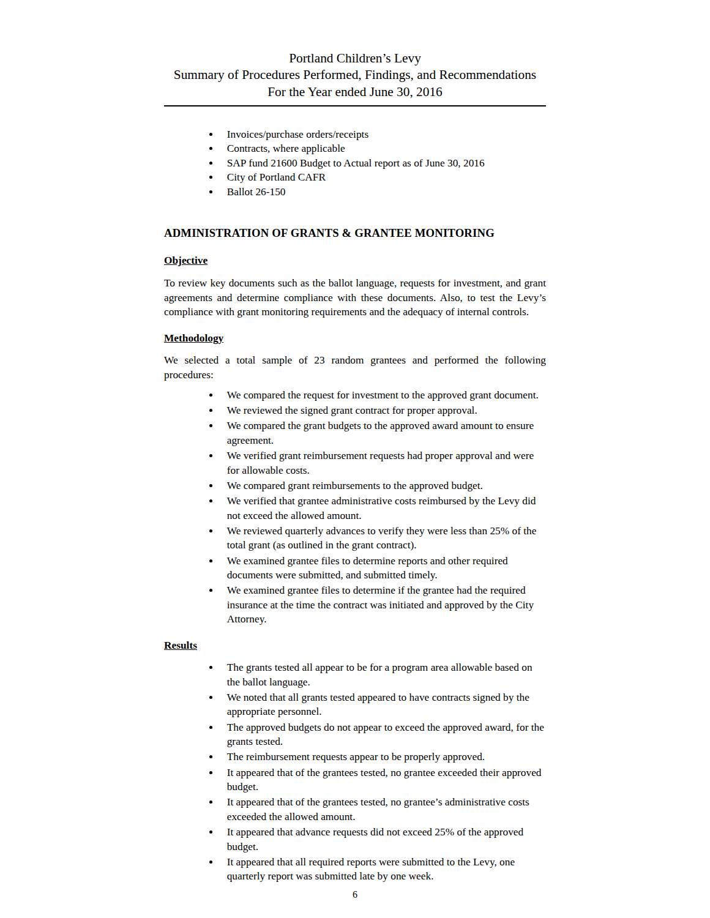Portland Children’s Levy
Summary of Procedures Performed, Findings, and Recommendations
For the Year ended June 30, 2016
Invoices/purchase orders/receipts
Contracts, where applicable
SAP fund 21600 Budget to Actual report as of June 30, 2016
City of Portland CAFR
Ballot 26-150
ADMINISTRATION OF GRANTS & GRANTEE MONITORING
Objective
To review key documents such as the ballot language, requests for investment, and grant agreements and determine compliance with these documents. Also, to test the Levy’s compliance with grant monitoring requirements and the adequacy of internal controls.
Methodology
We selected a total sample of 23 random grantees and performed the following procedures:
We compared the request for investment to the approved grant document.
We reviewed the signed grant contract for proper approval.
We compared the grant budgets to the approved award amount to ensure agreement.
We verified grant reimbursement requests had proper approval and were for allowable costs.
We compared grant reimbursements to the approved budget.
We verified that grantee administrative costs reimbursed by the Levy did not exceed the allowed amount.
We reviewed quarterly advances to verify they were less than 25% of the total grant (as outlined in the grant contract).
We examined grantee files to determine reports and other required documents were submitted, and submitted timely.
We examined grantee files to determine if the grantee had the required insurance at the time the contract was initiated and approved by the City Attorney.
Results
The grants tested all appear to be for a program area allowable based on the ballot language.
We noted that all grants tested appeared to have contracts signed by the appropriate personnel.
The approved budgets do not appear to exceed the approved award, for the grants tested.
The reimbursement requests appear to be properly approved.
It appeared that of the grantees tested, no grantee exceeded their approved budget.
It appeared that of the grantees tested, no grantee’s administrative costs exceeded the allowed amount.
It appeared that advance requests did not exceed 25% of the approved budget.
It appeared that all required reports were submitted to the Levy, one quarterly report was submitted late by one week.
6